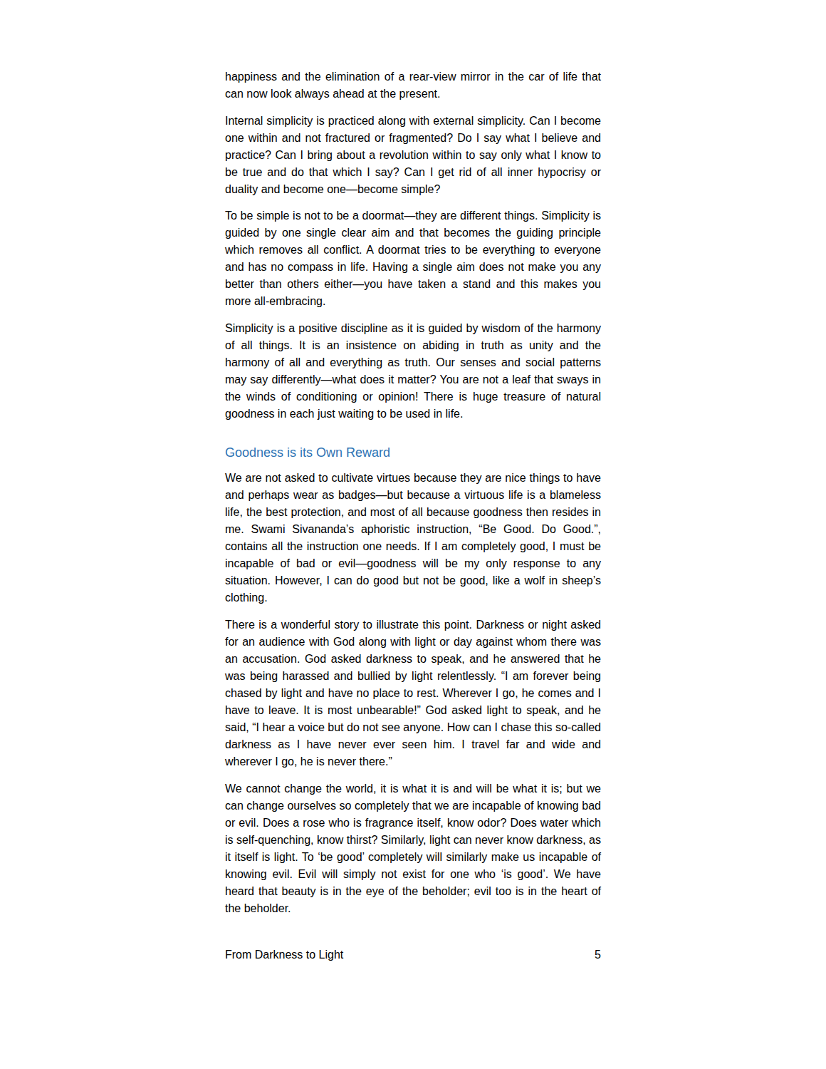happiness and the elimination of a rear-view mirror in the car of life that can now look always ahead at the present.
Internal simplicity is practiced along with external simplicity. Can I become one within and not fractured or fragmented? Do I say what I believe and practice? Can I bring about a revolution within to say only what I know to be true and do that which I say? Can I get rid of all inner hypocrisy or duality and become one—become simple?
To be simple is not to be a doormat—they are different things. Simplicity is guided by one single clear aim and that becomes the guiding principle which removes all conflict. A doormat tries to be everything to everyone and has no compass in life. Having a single aim does not make you any better than others either—you have taken a stand and this makes you more all-embracing.
Simplicity is a positive discipline as it is guided by wisdom of the harmony of all things. It is an insistence on abiding in truth as unity and the harmony of all and everything as truth. Our senses and social patterns may say differently—what does it matter? You are not a leaf that sways in the winds of conditioning or opinion! There is huge treasure of natural goodness in each just waiting to be used in life.
Goodness is its Own Reward
We are not asked to cultivate virtues because they are nice things to have and perhaps wear as badges—but because a virtuous life is a blameless life, the best protection, and most of all because goodness then resides in me. Swami Sivananda’s aphoristic instruction, “Be Good. Do Good.”, contains all the instruction one needs. If I am completely good, I must be incapable of bad or evil—goodness will be my only response to any situation. However, I can do good but not be good, like a wolf in sheep’s clothing.
There is a wonderful story to illustrate this point. Darkness or night asked for an audience with God along with light or day against whom there was an accusation. God asked darkness to speak, and he answered that he was being harassed and bullied by light relentlessly. “I am forever being chased by light and have no place to rest. Wherever I go, he comes and I have to leave. It is most unbearable!” God asked light to speak, and he said, “I hear a voice but do not see anyone. How can I chase this so-called darkness as I have never ever seen him. I travel far and wide and wherever I go, he is never there.”
We cannot change the world, it is what it is and will be what it is; but we can change ourselves so completely that we are incapable of knowing bad or evil. Does a rose who is fragrance itself, know odor? Does water which is self-quenching, know thirst? Similarly, light can never know darkness, as it itself is light. To ‘be good’ completely will similarly make us incapable of knowing evil. Evil will simply not exist for one who ‘is good’. We have heard that beauty is in the eye of the beholder; evil too is in the heart of the beholder.
From Darkness to Light 5